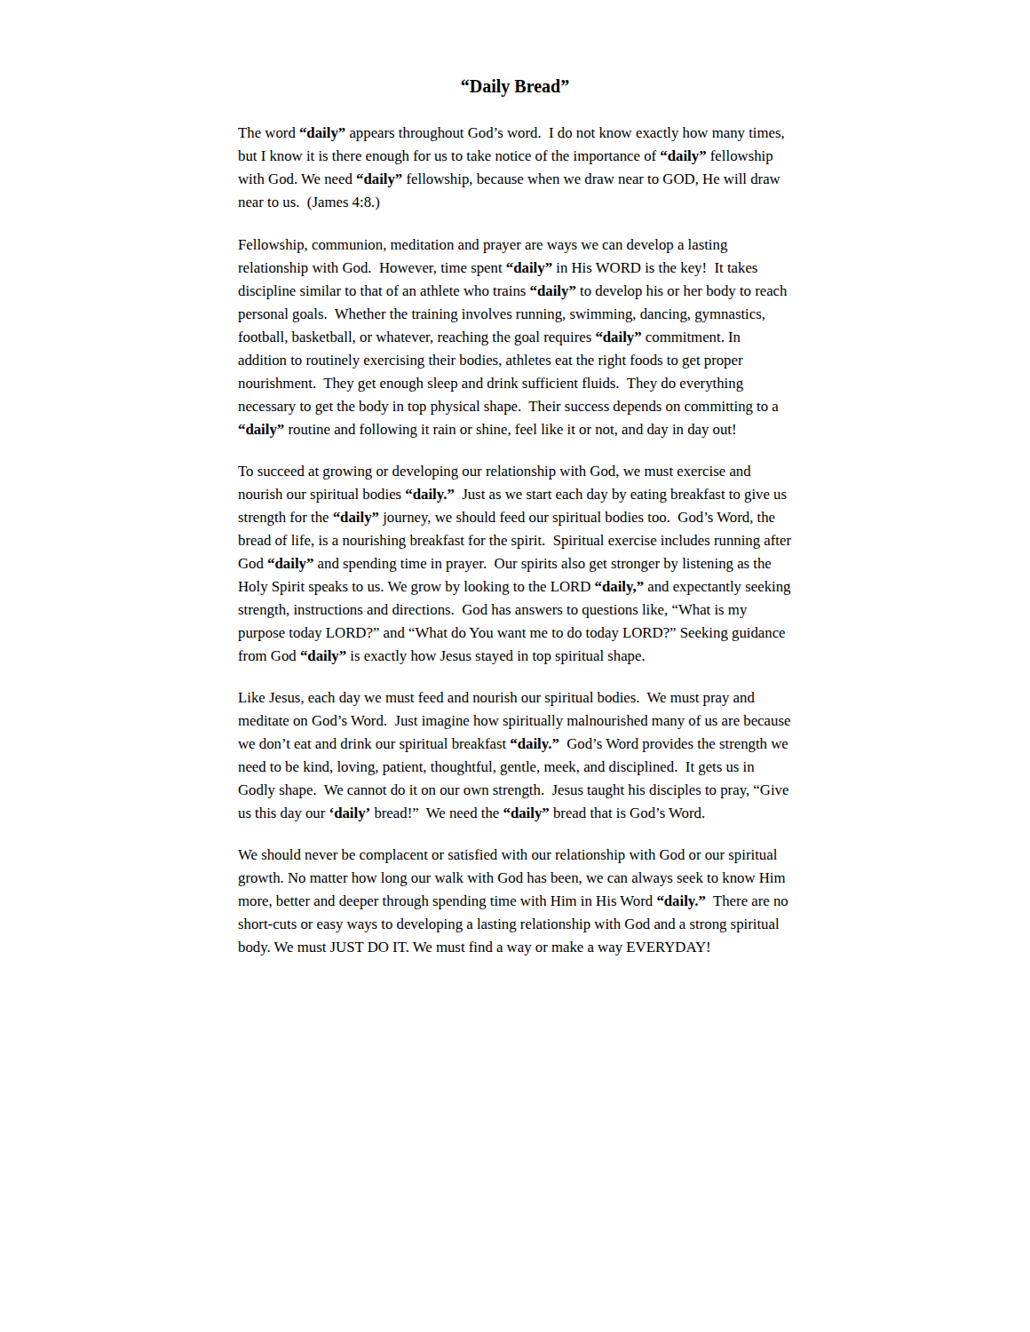“Daily Bread”
The word “daily” appears throughout God’s word. I do not know exactly how many times, but I know it is there enough for us to take notice of the importance of “daily” fellowship with God. We need “daily” fellowship, because when we draw near to GOD, He will draw near to us. (James 4:8.)
Fellowship, communion, meditation and prayer are ways we can develop a lasting relationship with God. However, time spent “daily” in His WORD is the key! It takes discipline similar to that of an athlete who trains “daily” to develop his or her body to reach personal goals. Whether the training involves running, swimming, dancing, gymnastics, football, basketball, or whatever, reaching the goal requires “daily” commitment. In addition to routinely exercising their bodies, athletes eat the right foods to get proper nourishment. They get enough sleep and drink sufficient fluids. They do everything necessary to get the body in top physical shape. Their success depends on committing to a “daily” routine and following it rain or shine, feel like it or not, and day in day out!
To succeed at growing or developing our relationship with God, we must exercise and nourish our spiritual bodies “daily.” Just as we start each day by eating breakfast to give us strength for the “daily” journey, we should feed our spiritual bodies too. God’s Word, the bread of life, is a nourishing breakfast for the spirit. Spiritual exercise includes running after God “daily” and spending time in prayer. Our spirits also get stronger by listening as the Holy Spirit speaks to us. We grow by looking to the LORD “daily,” and expectantly seeking strength, instructions and directions. God has answers to questions like, “What is my purpose today LORD?” and “What do You want me to do today LORD?” Seeking guidance from God “daily” is exactly how Jesus stayed in top spiritual shape.
Like Jesus, each day we must feed and nourish our spiritual bodies. We must pray and meditate on God’s Word. Just imagine how spiritually malnourished many of us are because we don’t eat and drink our spiritual breakfast “daily.” God’s Word provides the strength we need to be kind, loving, patient, thoughtful, gentle, meek, and disciplined. It gets us in Godly shape. We cannot do it on our own strength. Jesus taught his disciples to pray, “Give us this day our ‘daily’ bread!” We need the “daily” bread that is God’s Word.
We should never be complacent or satisfied with our relationship with God or our spiritual growth. No matter how long our walk with God has been, we can always seek to know Him more, better and deeper through spending time with Him in His Word “daily.” There are no short-cuts or easy ways to developing a lasting relationship with God and a strong spiritual body. We must JUST DO IT. We must find a way or make a way EVERYDAY!